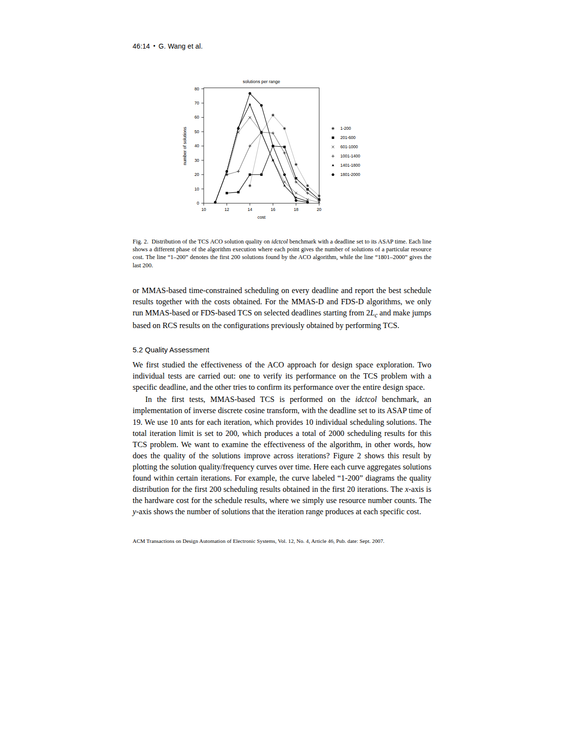46:14•G. Wang et al.
solutions per range solutions per range 0 20 10 30 40 50 60 70 80 10 12 14 16 18 20 cost number of solutions 1-200 201-600 601-1000 1001-1400 1401-1800 1801-2000
Fig. 2. Distribution of the TCS ACO solution quality on idctcol benchmark with a deadline set to its ASAP time. Each line shows a different phase of the algorithm execution where each point gives the number of solutions of a particular resource cost. The line “1–200” denotes the first 200 solutions found by the ACO algorithm, while the line “1801–2000” gives the last 200.
or MMAS-based time-constrained scheduling on every deadline and report the best schedule results together with the costs obtained. For the MMAS-D and FDS-D algorithms, we only run MMAS-based or FDS-based TCS on selected deadlines starting from 2Lc and make jumps based on RCS results on the configurations previously obtained by performing TCS.
5.2 Quality Assessment
We first studied the effectiveness of the ACO approach for design space exploration. Two individual tests are carried out: one to verify its performance on the TCS problem with a specific deadline, and the other tries to confirm its performance over the entire design space.
In the first tests, MMAS-based TCS is performed on the idctcol benchmark, an implementation of inverse discrete cosine transform, with the deadline set to its ASAP time of 19. We use 10 ants for each iteration, which provides 10 individual scheduling solutions. The total iteration limit is set to 200, which produces a total of 2000 scheduling results for this TCS problem. We want to examine the effectiveness of the algorithm, in other words, how does the quality of the solutions improve across iterations? Figure 2 shows this result by plotting the solution quality/frequency curves over time. Here each curve aggregates solutions found within certain iterations. For example, the curve labeled “1-200” diagrams the quality distribution for the first 200 scheduling results obtained in the first 20 iterations. The x-axis is the hardware cost for the schedule results, where we simply use resource number counts. The y-axis shows the number of solutions that the iteration range produces at each specific cost.
ACM Transactions on Design Automation of Electronic Systems, Vol. 12, No. 4, Article 46, Pub. date: Sept. 2007.